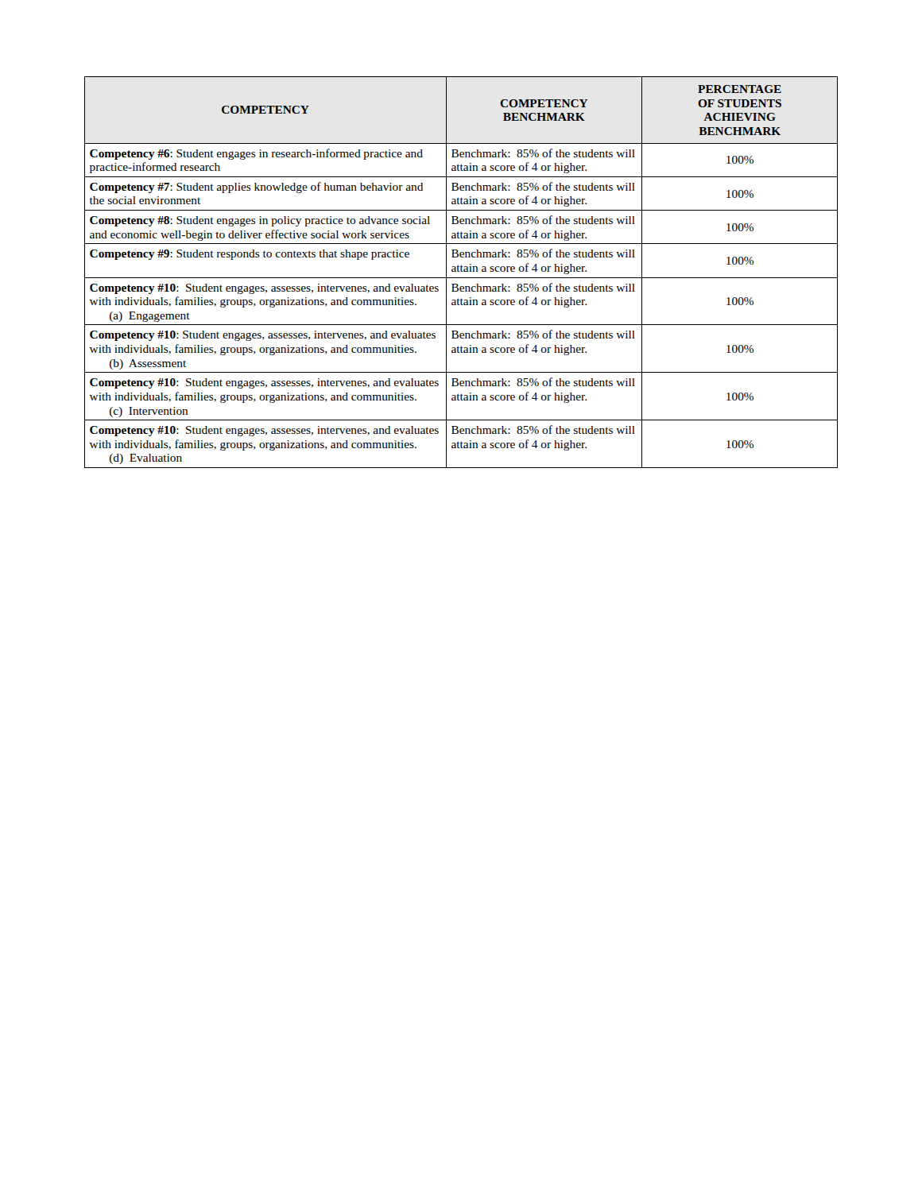| COMPETENCY | COMPETENCY BENCHMARK | PERCENTAGE OF STUDENTS ACHIEVING BENCHMARK |
| --- | --- | --- |
| Competency #6 : Student engages in research-informed practice and practice-informed research | Benchmark: 85% of the students will attain a score of 4 or higher. | 100% |
| Competency #7 : Student applies knowledge of human behavior and the social environment | Benchmark: 85% of the students will attain a score of 4 or higher. | 100% |
| Competency #8 : Student engages in policy practice to advance social and economic well-begin to deliver effective social work services | Benchmark: 85% of the students will attain a score of 4 or higher. | 100% |
| Competency #9 : Student responds to contexts that shape practice | Benchmark: 85% of the students will attain a score of 4 or higher. | 100% |
| Competency #10 : Student engages, assesses, intervenes, and evaluates with individuals, families, groups, organizations, and communities. (a) Engagement | Benchmark: 85% of the students will attain a score of 4 or higher. | 100% |
| Competency #10 : Student engages, assesses, intervenes, and evaluates with individuals, families, groups, organizations, and communities. (b) Assessment | Benchmark: 85% of the students will attain a score of 4 or higher. | 100% |
| Competency #10 : Student engages, assesses, intervenes, and evaluates with individuals, families, groups, organizations, and communities. (c) Intervention | Benchmark: 85% of the students will attain a score of 4 or higher. | 100% |
| Competency #10 : Student engages, assesses, intervenes, and evaluates with individuals, families, groups, organizations, and communities. (d) Evaluation | Benchmark: 85% of the students will attain a score of 4 or higher. | 100% |